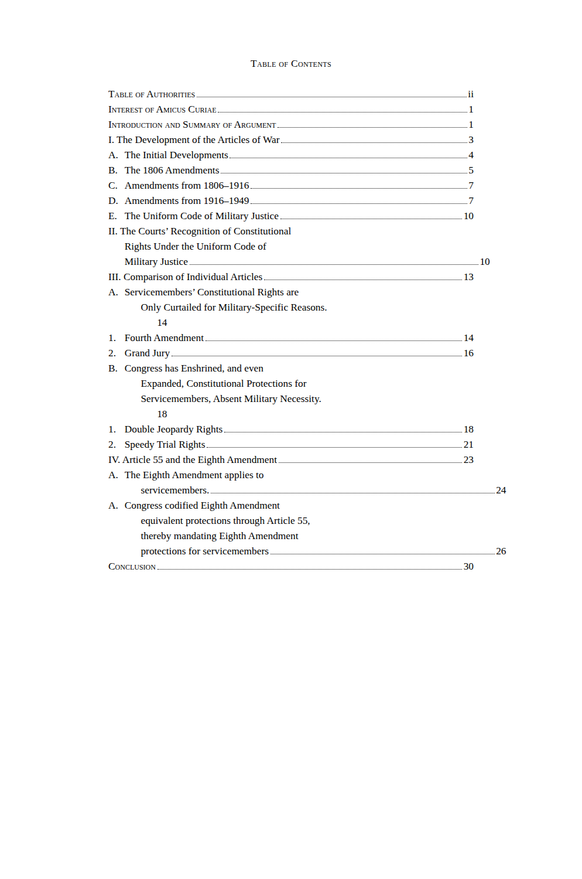Table of Contents
Table of Authorities ii
Interest of Amicus Curiae 1
Introduction and Summary of Argument 1
I. The Development of the Articles of War 3
A. The Initial Developments 4
B. The 1806 Amendments 5
C. Amendments from 1806–1916 7
D. Amendments from 1916–1949 7
E. The Uniform Code of Military Justice 10
II. The Courts’ Recognition of Constitutional
Rights Under the Uniform Code of
Military Justice 10
III. Comparison of Individual Articles 13
A. Servicemembers’ Constitutional Rights are
Only Curtailed for Military-Specific Reasons.
14
1. Fourth Amendment 14
2. Grand Jury 16
B. Congress has Enshrined, and even
Expanded, Constitutional Protections for
Servicemembers, Absent Military Necessity.
18
1. Double Jeopardy Rights 18
2. Speedy Trial Rights 21
IV. Article 55 and the Eighth Amendment 23
A. The Eighth Amendment applies to
servicemembers. 24
A. Congress codified Eighth Amendment
equivalent protections through Article 55,
thereby mandating Eighth Amendment
protections for servicemembers 26
Conclusion 30